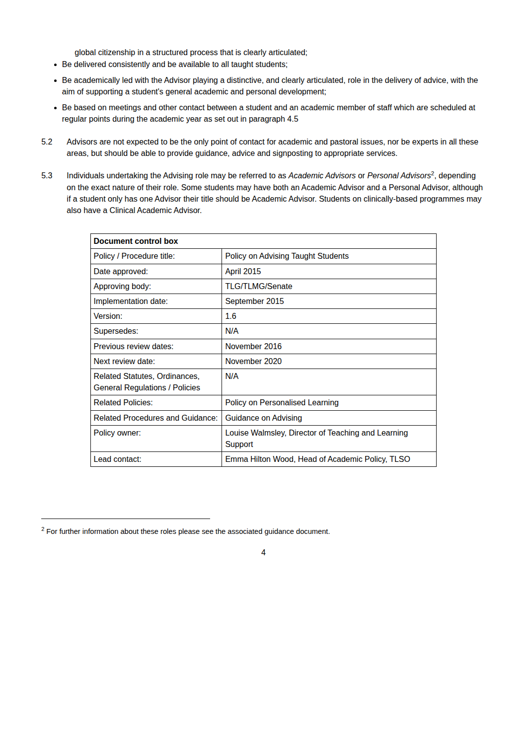global citizenship in a structured process that is clearly articulated;
Be delivered consistently and be available to all taught students;
Be academically led with the Advisor playing a distinctive, and clearly articulated, role in the delivery of advice, with the aim of supporting a student's general academic and personal development;
Be based on meetings and other contact between a student and an academic member of staff which are scheduled at regular points during the academic year as set out in paragraph 4.5
5.2 Advisors are not expected to be the only point of contact for academic and pastoral issues, nor be experts in all these areas, but should be able to provide guidance, advice and signposting to appropriate services.
5.3 Individuals undertaking the Advising role may be referred to as Academic Advisors or Personal Advisors2, depending on the exact nature of their role. Some students may have both an Academic Advisor and a Personal Advisor, although if a student only has one Advisor their title should be Academic Advisor. Students on clinically-based programmes may also have a Clinical Academic Advisor.
| Document control box |
| Policy / Procedure title: | Policy on Advising Taught Students |
| Date approved: | April 2015 |
| Approving body: | TLG/TLMG/Senate |
| Implementation date: | September 2015 |
| Version: | 1.6 |
| Supersedes: | N/A |
| Previous review dates: | November 2016 |
| Next review date: | November 2020 |
| Related Statutes, Ordinances, General Regulations / Policies | N/A |
| Related Policies: | Policy on Personalised Learning |
| Related Procedures and Guidance: | Guidance on Advising |
| Policy owner: | Louise Walmsley, Director of Teaching and Learning Support |
| Lead contact: | Emma Hilton Wood, Head of Academic Policy, TLSO |
2 For further information about these roles please see the associated guidance document.
4